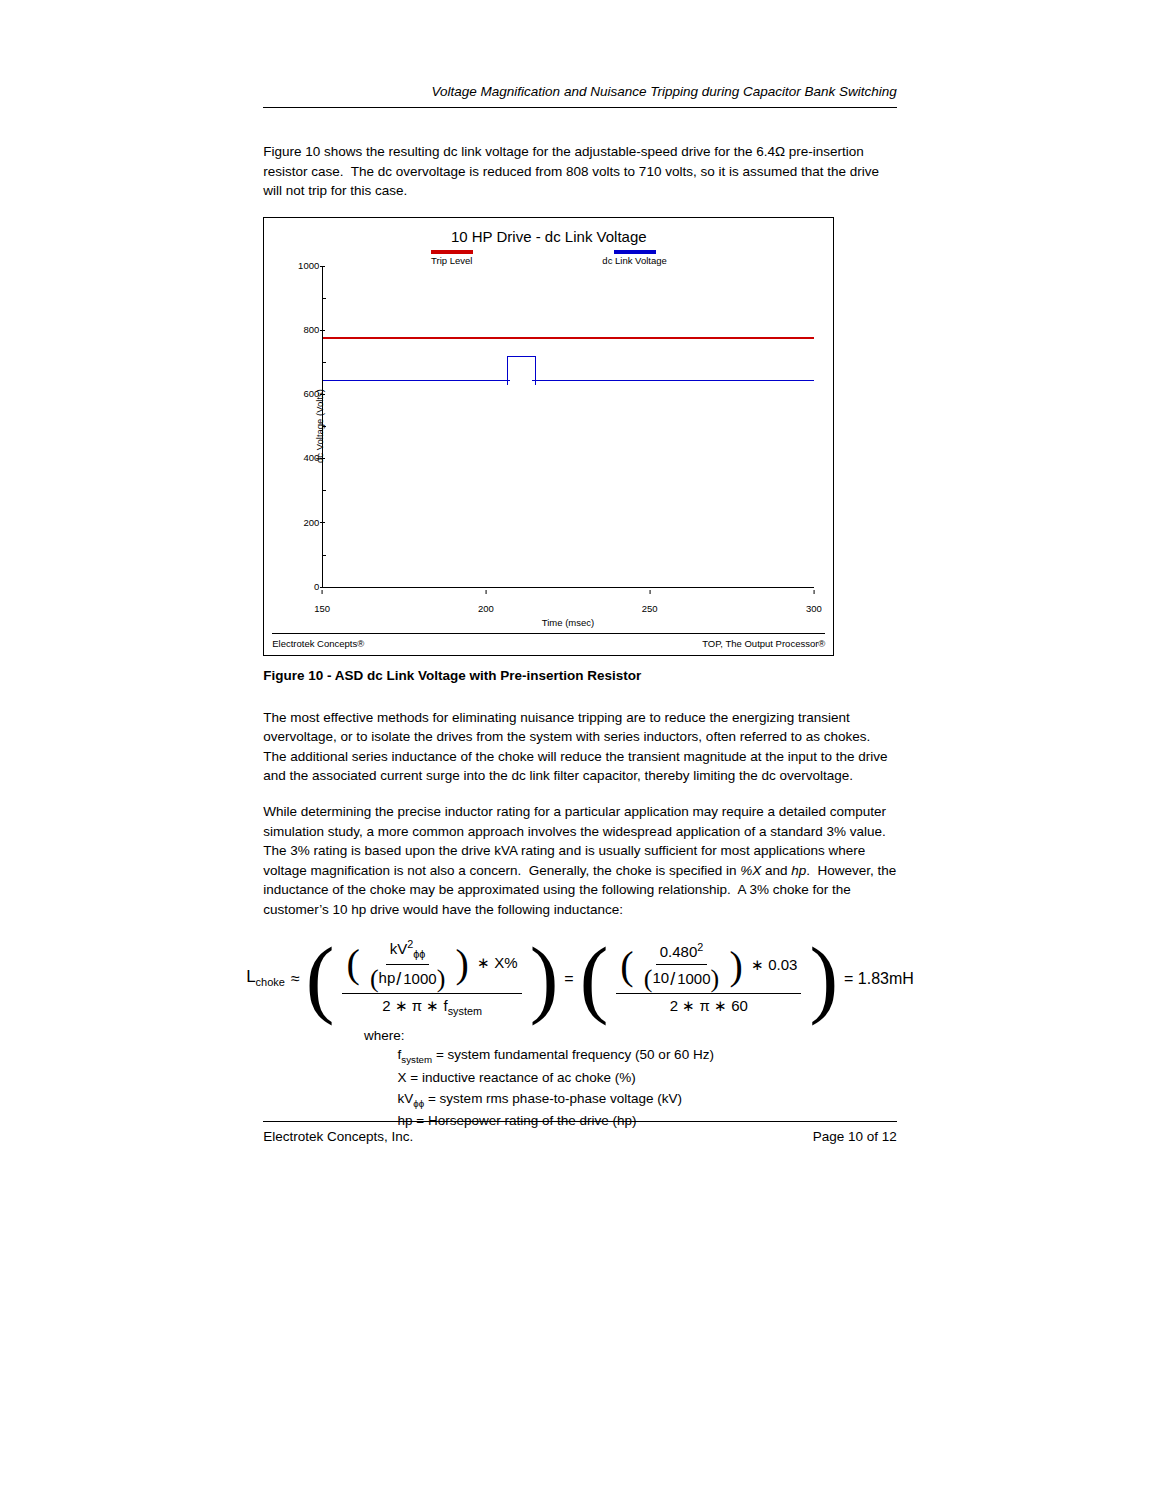Voltage Magnification and Nuisance Tripping during Capacitor Bank Switching
Figure 10 shows the resulting dc link voltage for the adjustable-speed drive for the 6.4Ω pre-insertion resistor case. The dc overvoltage is reduced from 808 volts to 710 volts, so it is assumed that the drive will not trip for this case.
10 HP Drive - dc Link Voltage
Trip Level
dc Link Voltage
dc Voltage (Volts)
1000
800
600
400
200
0
150
200
250
300
Time (msec)
Electrotek Concepts®
TOP, The Output Processor®
Figure 10 - ASD dc Link Voltage with Pre-insertion Resistor
The most effective methods for eliminating nuisance tripping are to reduce the energizing transient overvoltage, or to isolate the drives from the system with series inductors, often referred to as chokes. The additional series inductance of the choke will reduce the transient magnitude at the input to the drive and the associated current surge into the dc link filter capacitor, thereby limiting the dc overvoltage.
While determining the precise inductor rating for a particular application may require a detailed computer simulation study, a more common approach involves the widespread application of a standard 3% value. The 3% rating is based upon the drive kVA rating and is usually sufficient for most applications where voltage magnification is not also a concern. Generally, the choke is specified in %X and hp. However, the inductance of the choke may be approximated using the following relationship. A 3% choke for the customer’s 10 hp drive would have the following inductance:
Lchoke ≈ ( ( kV2ϕϕ (hp/1000) ) ∗ X% 2 ∗ π ∗ fsystem ) = ( ( 0.4802 (10/1000) ) ∗ 0.03 2 ∗ π ∗ 60 ) = 1.83mH
where:
fsystem = system fundamental frequency (50 or 60 Hz)
X = inductive reactance of ac choke (%)
kVϕϕ = system rms phase-to-phase voltage (kV)
hp = Horsepower rating of the drive (hp)
Electrotek Concepts, Inc.
Page 10 of 12